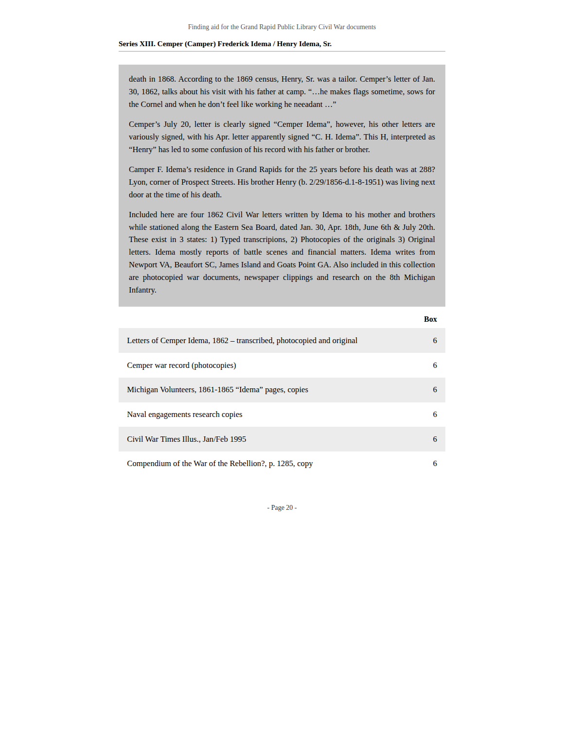Finding aid for the Grand Rapid Public Library Civil War documents
Series XIII. Cemper (Camper) Frederick Idema / Henry Idema, Sr.
death in 1868. According to the 1869 census, Henry, Sr. was a tailor. Cemper’s letter of Jan. 30, 1862, talks about his visit with his father at camp. “…he makes flags sometime, sows for the Cornel and when he don’t feel like working he neeadant …”
Cemper’s July 20, letter is clearly signed “Cemper Idema”, however, his other letters are variously signed, with his Apr. letter apparently signed “C. H. Idema”. This H, interpreted as “Henry” has led to some confusion of his record with his father or brother.
Camper F. Idema’s residence in Grand Rapids for the 25 years before his death was at 288? Lyon, corner of Prospect Streets. His brother Henry (b. 2/29/1856-d.1-8-1951) was living next door at the time of his death.
Included here are four 1862 Civil War letters written by Idema to his mother and brothers while stationed along the Eastern Sea Board, dated Jan. 30, Apr. 18th, June 6th & July 20th. These exist in 3 states: 1) Typed transcripions, 2) Photocopies of the originals 3) Original letters. Idema mostly reports of battle scenes and financial matters. Idema writes from Newport VA, Beaufort SC, James Island and Goats Point GA. Also included in this collection are photocopied war documents, newspaper clippings and research on the 8th Michigan Infantry.
| | Box |
| --- | --- |
| Letters of Cemper Idema, 1862 – transcribed, photocopied and original | 6 |
| Cemper war record (photocopies) | 6 |
| Michigan Volunteers, 1861-1865 “Idema” pages, copies | 6 |
| Naval engagements research copies | 6 |
| Civil War Times Illus., Jan/Feb 1995 | 6 |
| Compendium of the War of the Rebellion?, p. 1285, copy | 6 |
- Page 20 -